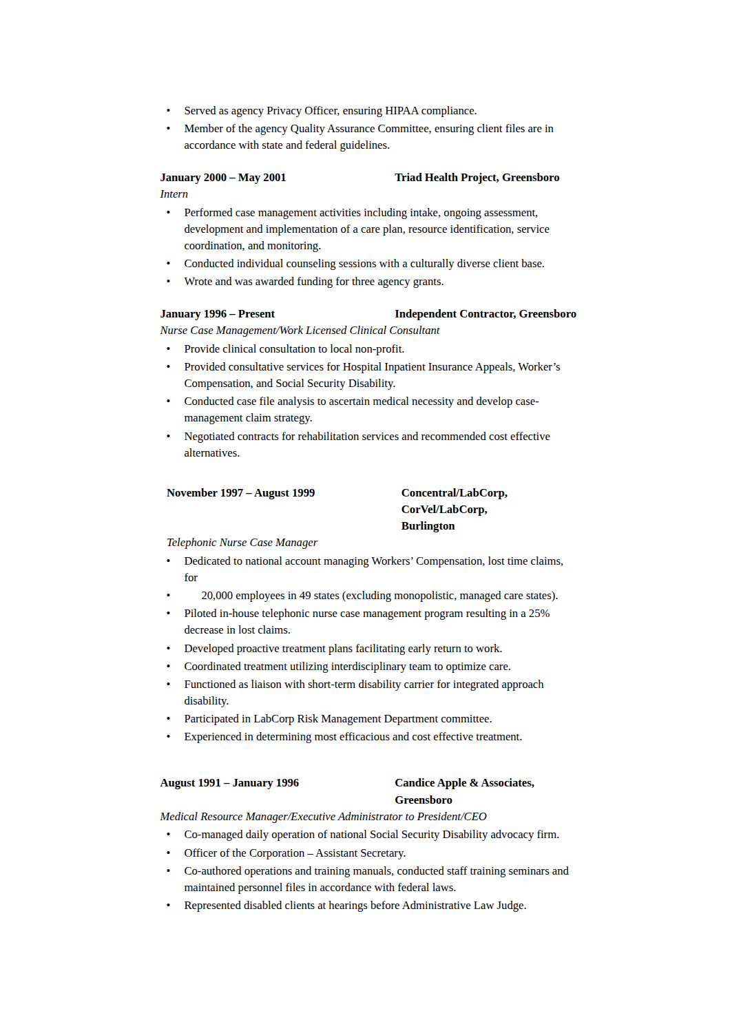Served as agency Privacy Officer, ensuring HIPAA compliance.
Member of the agency Quality Assurance Committee, ensuring client files are in accordance with state and federal guidelines.
January 2000 – May 2001 Triad Health Project, Greensboro
Intern
Performed case management activities including intake, ongoing assessment, development and implementation of a care plan, resource identification, service coordination, and monitoring.
Conducted individual counseling sessions with a culturally diverse client base.
Wrote and was awarded funding for three agency grants.
January 1996 – Present Independent Contractor, Greensboro
Nurse Case Management/Work Licensed Clinical Consultant
Provide clinical consultation to local non-profit.
Provided consultative services for Hospital Inpatient Insurance Appeals, Worker’s Compensation, and Social Security Disability.
Conducted case file analysis to ascertain medical necessity and develop case-management claim strategy.
Negotiated contracts for rehabilitation services and recommended cost effective alternatives.
November 1997 – August 1999 Concentral/LabCorp, CorVel/LabCorp,
Burlington
Telephonic Nurse Case Manager
Dedicated to national account managing Workers’ Compensation, lost time claims, for
20,000 employees in 49 states (excluding monopolistic, managed care states).
Piloted in-house telephonic nurse case management program resulting in a 25% decrease in lost claims.
Developed proactive treatment plans facilitating early return to work.
Coordinated treatment utilizing interdisciplinary team to optimize care.
Functioned as liaison with short-term disability carrier for integrated approach disability.
Participated in LabCorp Risk Management Department committee.
Experienced in determining most efficacious and cost effective treatment.
August 1991 – January 1996 Candice Apple & Associates, Greensboro
Medical Resource Manager/Executive Administrator to President/CEO
Co-managed daily operation of national Social Security Disability advocacy firm.
Officer of the Corporation – Assistant Secretary.
Co-authored operations and training manuals, conducted staff training seminars and maintained personnel files in accordance with federal laws.
Represented disabled clients at hearings before Administrative Law Judge.